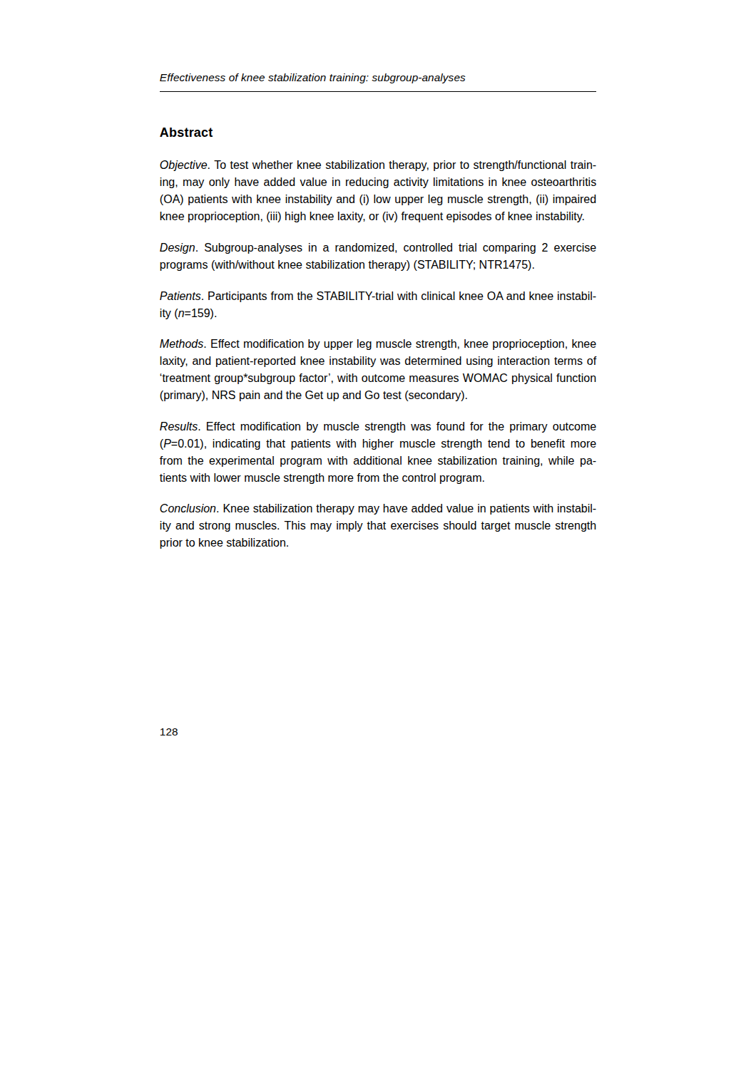Effectiveness of knee stabilization training: subgroup-analyses
Abstract
Objective. To test whether knee stabilization therapy, prior to strength/functional training, may only have added value in reducing activity limitations in knee osteoarthritis (OA) patients with knee instability and (i) low upper leg muscle strength, (ii) impaired knee proprioception, (iii) high knee laxity, or (iv) frequent episodes of knee instability.
Design. Subgroup-analyses in a randomized, controlled trial comparing 2 exercise programs (with/without knee stabilization therapy) (STABILITY; NTR1475).
Patients. Participants from the STABILITY-trial with clinical knee OA and knee instability (n=159).
Methods. Effect modification by upper leg muscle strength, knee proprioception, knee laxity, and patient-reported knee instability was determined using interaction terms of ‘treatment group*subgroup factor’, with outcome measures WOMAC physical function (primary), NRS pain and the Get up and Go test (secondary).
Results. Effect modification by muscle strength was found for the primary outcome (P=0.01), indicating that patients with higher muscle strength tend to benefit more from the experimental program with additional knee stabilization training, while patients with lower muscle strength more from the control program.
Conclusion. Knee stabilization therapy may have added value in patients with instability and strong muscles. This may imply that exercises should target muscle strength prior to knee stabilization.
128